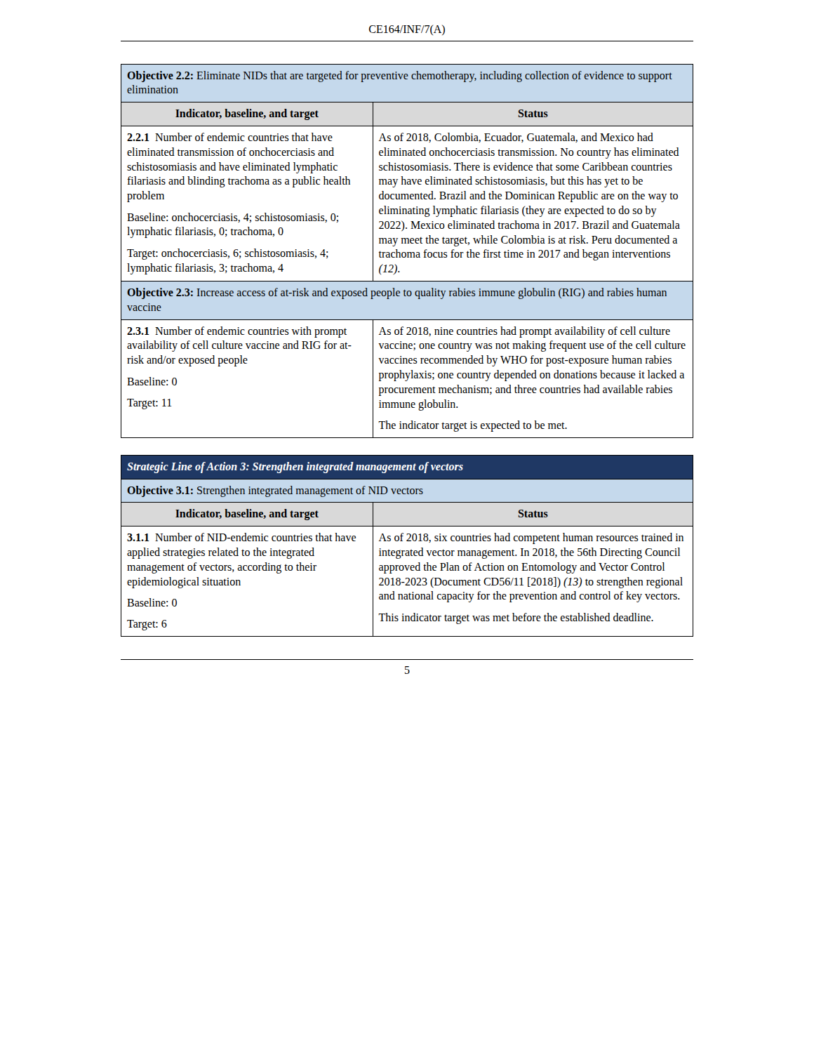CE164/INF/7(A)
| Objective 2.2: Eliminate NIDs that are targeted for preventive chemotherapy, including collection of evidence to support elimination |
| Indicator, baseline, and target | Status |
| 2.2.1 Number of endemic countries that have eliminated transmission of onchocerciasis and schistosomiasis and have eliminated lymphatic filariasis and blinding trachoma as a public health problem Baseline: onchocerciasis, 4; schistosomiasis, 0; lymphatic filariasis, 0; trachoma, 0 Target: onchocerciasis, 6; schistosomiasis, 4; lymphatic filariasis, 3; trachoma, 4 | As of 2018, Colombia, Ecuador, Guatemala, and Mexico had eliminated onchocerciasis transmission. No country has eliminated schistosomiasis. There is evidence that some Caribbean countries may have eliminated schistosomiasis, but this has yet to be documented. Brazil and the Dominican Republic are on the way to eliminating lymphatic filariasis (they are expected to do so by 2022). Mexico eliminated trachoma in 2017. Brazil and Guatemala may meet the target, while Colombia is at risk. Peru documented a trachoma focus for the first time in 2017 and began interventions (12) . |
| Objective 2.3: Increase access of at-risk and exposed people to quality rabies immune globulin (RIG) and rabies human vaccine |
| 2.3.1 Number of endemic countries with prompt availability of cell culture vaccine and RIG for at-risk and/or exposed people Baseline: 0 Target: 11 | As of 2018, nine countries had prompt availability of cell culture vaccine; one country was not making frequent use of the cell culture vaccines recommended by WHO for post-exposure human rabies prophylaxis; one country depended on donations because it lacked a procurement mechanism; and three countries had available rabies immune globulin. The indicator target is expected to be met. |
| Strategic Line of Action 3: Strengthen integrated management of vectors |
| Objective 3.1: Strengthen integrated management of NID vectors |
| Indicator, baseline, and target | Status |
| 3.1.1 Number of NID-endemic countries that have applied strategies related to the integrated management of vectors, according to their epidemiological situation Baseline: 0 Target: 6 | As of 2018, six countries had competent human resources trained in integrated vector management. In 2018, the 56th Directing Council approved the Plan of Action on Entomology and Vector Control 2018-2023 (Document CD56/11 [2018]) (13) to strengthen regional and national capacity for the prevention and control of key vectors. This indicator target was met before the established deadline. |
5